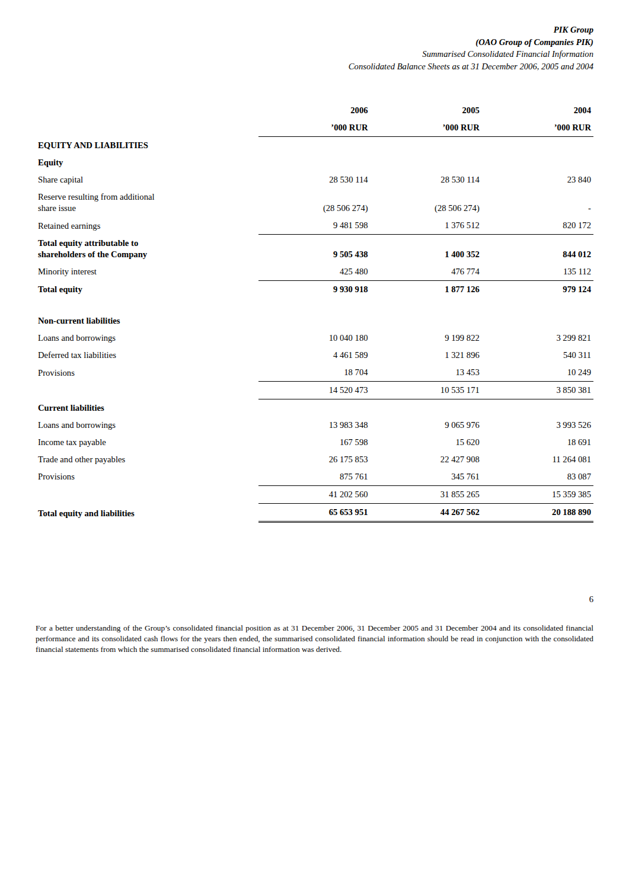PIK Group
(OAO Group of Companies PIK)
Summarised Consolidated Financial Information
Consolidated Balance Sheets as at 31 December 2006, 2005 and 2004
| | 2006 | 2005 | 2004 |
| | ’000 RUR | ’000 RUR | ’000 RUR |
| EQUITY AND LIABILITIES | | | |
| Equity | | | |
| Share capital | 28 530 114 | 28 530 114 | 23 840 |
| Reserve resulting from additional share issue | (28 506 274) | (28 506 274) | - |
| Retained earnings | 9 481 598 | 1 376 512 | 820 172 |
| Total equity attributable to shareholders of the Company | 9 505 438 | 1 400 352 | 844 012 |
| Minority interest | 425 480 | 476 774 | 135 112 |
| Total equity | 9 930 918 | 1 877 126 | 979 124 |
| Non-current liabilities | | | |
| Loans and borrowings | 10 040 180 | 9 199 822 | 3 299 821 |
| Deferred tax liabilities | 4 461 589 | 1 321 896 | 540 311 |
| Provisions | 18 704 | 13 453 | 10 249 |
| | 14 520 473 | 10 535 171 | 3 850 381 |
| Current liabilities | | | |
| Loans and borrowings | 13 983 348 | 9 065 976 | 3 993 526 |
| Income tax payable | 167 598 | 15 620 | 18 691 |
| Trade and other payables | 26 175 853 | 22 427 908 | 11 264 081 |
| Provisions | 875 761 | 345 761 | 83 087 |
| | 41 202 560 | 31 855 265 | 15 359 385 |
| Total equity and liabilities | 65 653 951 | 44 267 562 | 20 188 890 |
6
For a better understanding of the Group’s consolidated financial position as at 31 December 2006, 31 December 2005 and 31 December 2004 and its consolidated financial performance and its consolidated cash flows for the years then ended, the summarised consolidated financial information should be read in conjunction with the consolidated financial statements from which the summarised consolidated financial information was derived.